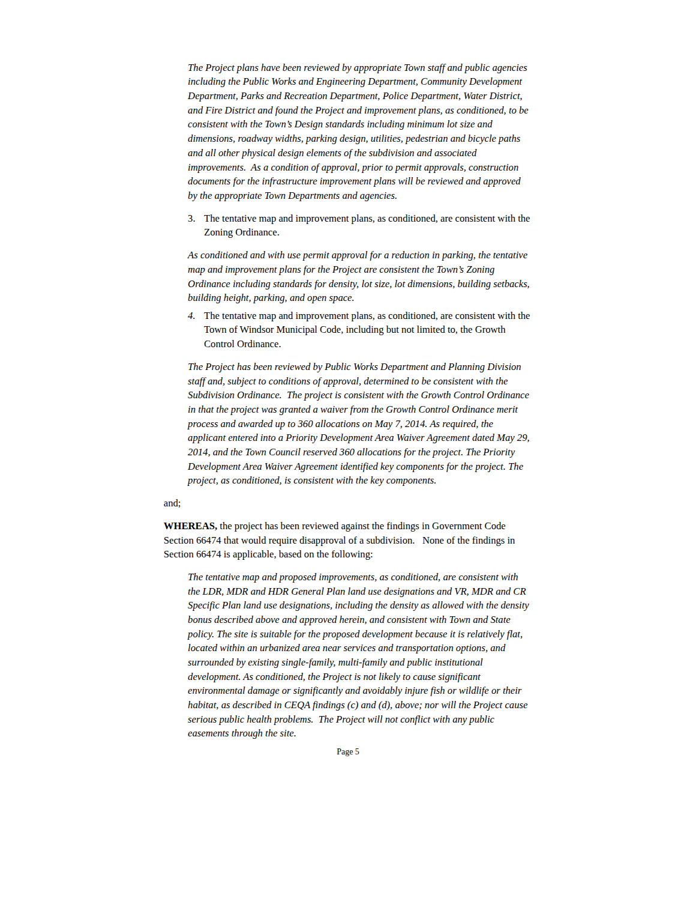The Project plans have been reviewed by appropriate Town staff and public agencies including the Public Works and Engineering Department, Community Development Department, Parks and Recreation Department, Police Department, Water District, and Fire District and found the Project and improvement plans, as conditioned, to be consistent with the Town’s Design standards including minimum lot size and dimensions, roadway widths, parking design, utilities, pedestrian and bicycle paths and all other physical design elements of the subdivision and associated improvements. As a condition of approval, prior to permit approvals, construction documents for the infrastructure improvement plans will be reviewed and approved by the appropriate Town Departments and agencies.
3. The tentative map and improvement plans, as conditioned, are consistent with the Zoning Ordinance.
As conditioned and with use permit approval for a reduction in parking, the tentative map and improvement plans for the Project are consistent the Town’s Zoning Ordinance including standards for density, lot size, lot dimensions, building setbacks, building height, parking, and open space.
4. The tentative map and improvement plans, as conditioned, are consistent with the Town of Windsor Municipal Code, including but not limited to, the Growth Control Ordinance.
The Project has been reviewed by Public Works Department and Planning Division staff and, subject to conditions of approval, determined to be consistent with the Subdivision Ordinance. The project is consistent with the Growth Control Ordinance in that the project was granted a waiver from the Growth Control Ordinance merit process and awarded up to 360 allocations on May 7, 2014. As required, the applicant entered into a Priority Development Area Waiver Agreement dated May 29, 2014, and the Town Council reserved 360 allocations for the project. The Priority Development Area Waiver Agreement identified key components for the project. The project, as conditioned, is consistent with the key components.
and;
WHEREAS, the project has been reviewed against the findings in Government Code Section 66474 that would require disapproval of a subdivision. None of the findings in Section 66474 is applicable, based on the following:
The tentative map and proposed improvements, as conditioned, are consistent with the LDR, MDR and HDR General Plan land use designations and VR, MDR and CR Specific Plan land use designations, including the density as allowed with the density bonus described above and approved herein, and consistent with Town and State policy. The site is suitable for the proposed development because it is relatively flat, located within an urbanized area near services and transportation options, and surrounded by existing single-family, multi-family and public institutional development. As conditioned, the Project is not likely to cause significant environmental damage or significantly and avoidably injure fish or wildlife or their habitat, as described in CEQA findings (c) and (d), above; nor will the Project cause serious public health problems. The Project will not conflict with any public easements through the site.
Page 5